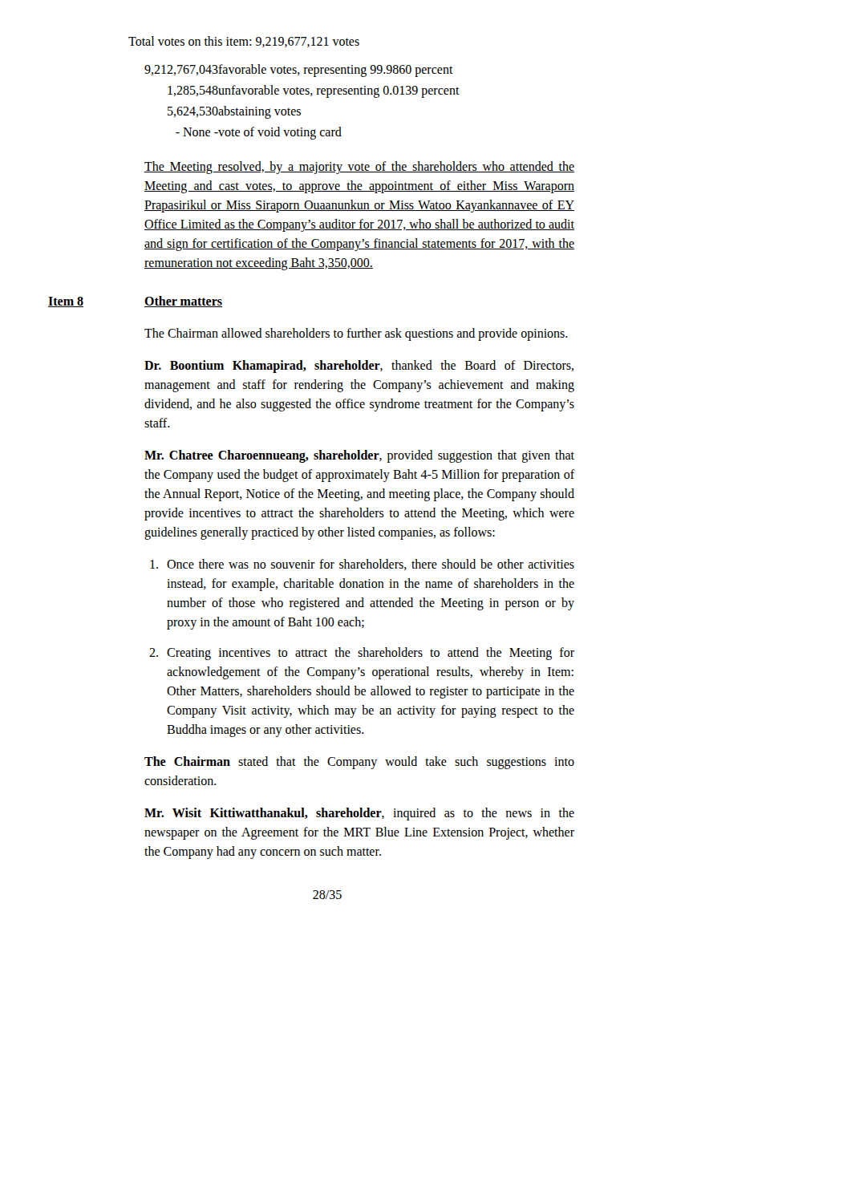Total votes on this item: 9,219,677,121 votes
| 9,212,767,043 | favorable votes, representing 99.9860 percent |
| 1,285,548 | unfavorable votes, representing 0.0139 percent |
| 5,624,530 | abstaining votes |
| - None - | vote of void voting card |
The Meeting resolved, by a majority vote of the shareholders who attended the Meeting and cast votes, to approve the appointment of either Miss Waraporn Prapasirikul or Miss Siraporn Ouaanunkun or Miss Watoo Kayankannavee of EY Office Limited as the Company’s auditor for 2017, who shall be authorized to audit and sign for certification of the Company’s financial statements for 2017, with the remuneration not exceeding Baht 3,350,000.
Item 8
Other matters
The Chairman allowed shareholders to further ask questions and provide opinions.
Dr. Boontium Khamapirad, shareholder, thanked the Board of Directors, management and staff for rendering the Company’s achievement and making dividend, and he also suggested the office syndrome treatment for the Company’s staff.
Mr. Chatree Charoennueang, shareholder, provided suggestion that given that the Company used the budget of approximately Baht 4-5 Million for preparation of the Annual Report, Notice of the Meeting, and meeting place, the Company should provide incentives to attract the shareholders to attend the Meeting, which were guidelines generally practiced by other listed companies, as follows:
Once there was no souvenir for shareholders, there should be other activities instead, for example, charitable donation in the name of shareholders in the number of those who registered and attended the Meeting in person or by proxy in the amount of Baht 100 each;
Creating incentives to attract the shareholders to attend the Meeting for acknowledgement of the Company’s operational results, whereby in Item: Other Matters, shareholders should be allowed to register to participate in the Company Visit activity, which may be an activity for paying respect to the Buddha images or any other activities.
The Chairman stated that the Company would take such suggestions into consideration.
Mr. Wisit Kittiwatthanakul, shareholder, inquired as to the news in the newspaper on the Agreement for the MRT Blue Line Extension Project, whether the Company had any concern on such matter.
28/35